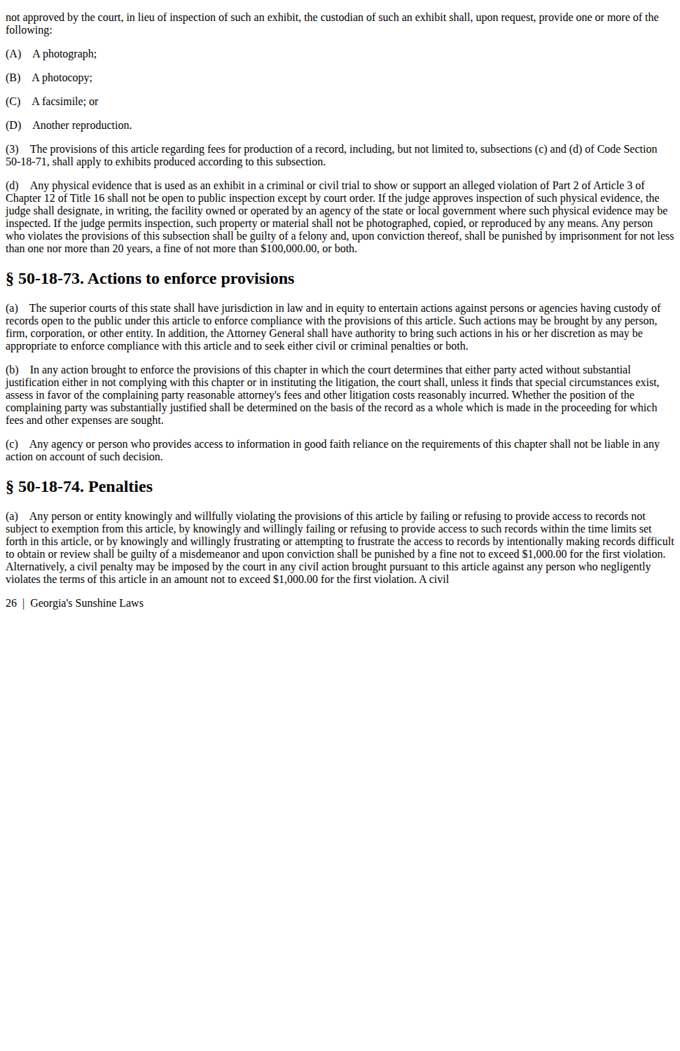not approved by the court, in lieu of inspection of such an exhibit, the custodian of such an exhibit shall, upon request, provide one or more of the following:
(A) A photograph;
(B) A photocopy;
(C) A facsimile; or
(D) Another reproduction.
(3) The provisions of this article regarding fees for production of a record, including, but not limited to, subsections (c) and (d) of Code Section 50-18-71, shall apply to exhibits produced according to this subsection.
(d) Any physical evidence that is used as an exhibit in a criminal or civil trial to show or support an alleged violation of Part 2 of Article 3 of Chapter 12 of Title 16 shall not be open to public inspection except by court order. If the judge approves inspection of such physical evidence, the judge shall designate, in writing, the facility owned or operated by an agency of the state or local government where such physical evidence may be inspected. If the judge permits inspection, such property or material shall not be photographed, copied, or reproduced by any means. Any person who violates the provisions of this subsection shall be guilty of a felony and, upon conviction thereof, shall be punished by imprisonment for not less than one nor more than 20 years, a fine of not more than $100,000.00, or both.
§ 50-18-73. Actions to enforce provisions
(a) The superior courts of this state shall have jurisdiction in law and in equity to entertain actions against persons or agencies having custody of records open to the public under this article to enforce compliance with the provisions of this article. Such actions may be brought by any person, firm, corporation, or other entity. In addition, the Attorney General shall have authority to bring such actions in his or her discretion as may be appropriate to enforce compliance with this article and to seek either civil or criminal penalties or both.
(b) In any action brought to enforce the provisions of this chapter in which the court determines that either party acted without substantial justification either in not complying with this chapter or in instituting the litigation, the court shall, unless it finds that special circumstances exist, assess in favor of the complaining party reasonable attorney's fees and other litigation costs reasonably incurred. Whether the position of the complaining party was substantially justified shall be determined on the basis of the record as a whole which is made in the proceeding for which fees and other expenses are sought.
(c) Any agency or person who provides access to information in good faith reliance on the requirements of this chapter shall not be liable in any action on account of such decision.
§ 50-18-74. Penalties
(a) Any person or entity knowingly and willfully violating the provisions of this article by failing or refusing to provide access to records not subject to exemption from this article, by knowingly and willingly failing or refusing to provide access to such records within the time limits set forth in this article, or by knowingly and willingly frustrating or attempting to frustrate the access to records by intentionally making records difficult to obtain or review shall be guilty of a misdemeanor and upon conviction shall be punished by a fine not to exceed $1,000.00 for the first violation. Alternatively, a civil penalty may be imposed by the court in any civil action brought pursuant to this article against any person who negligently violates the terms of this article in an amount not to exceed $1,000.00 for the first violation. A civil
26 | Georgia's Sunshine Laws